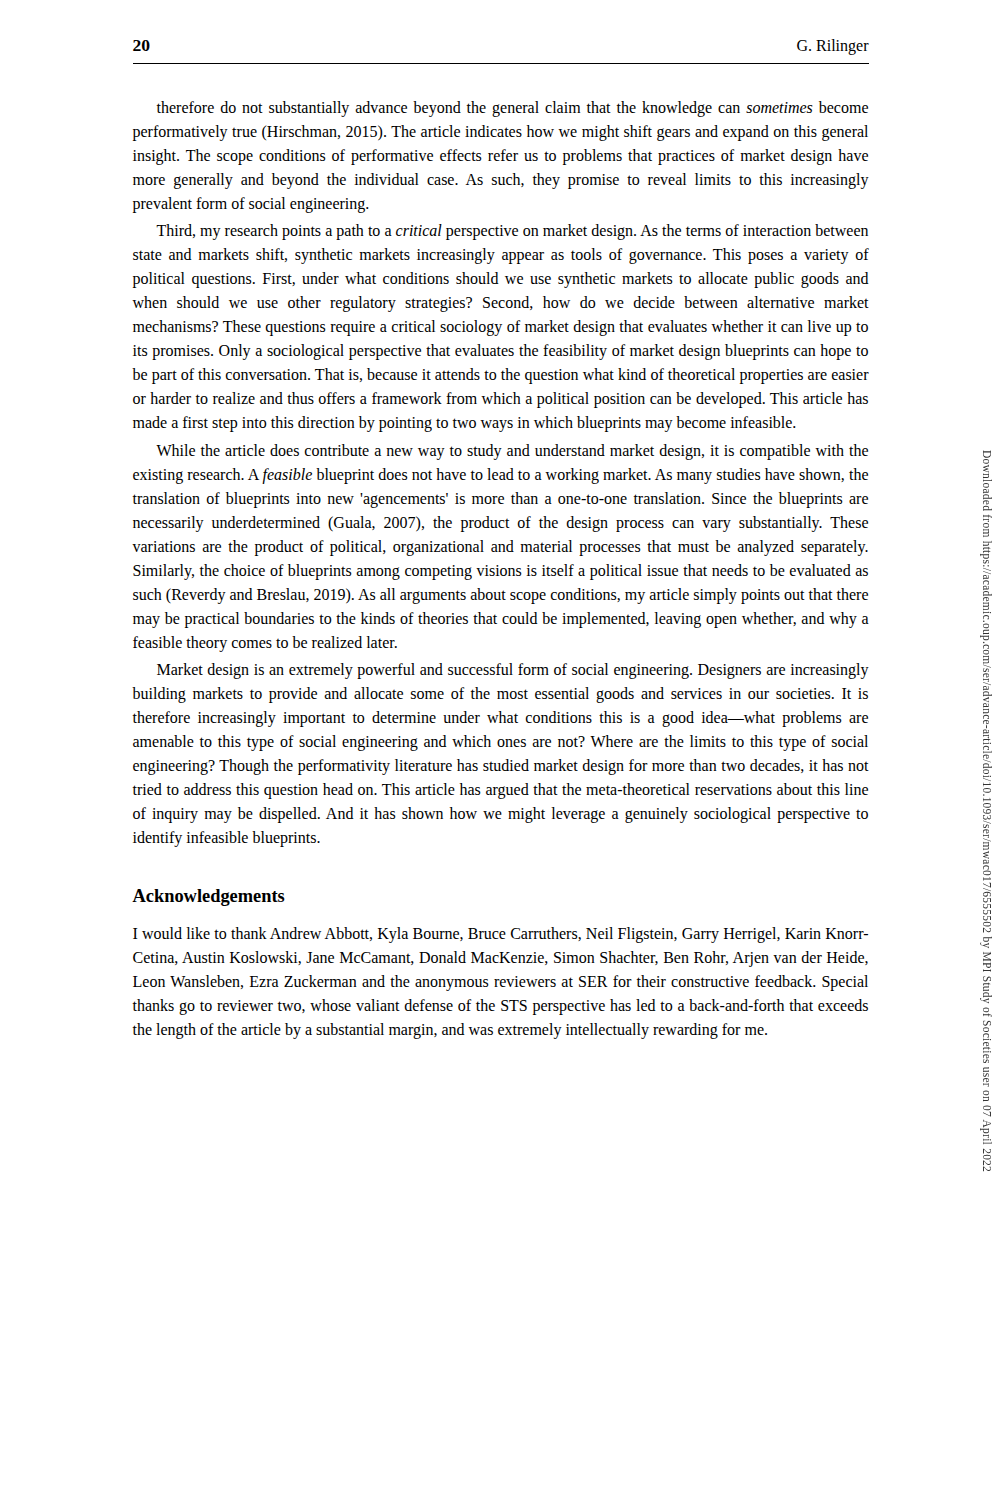Downloaded from https://academic.oup.com/ser/advance-article/doi/10.1093/ser/mwac017/6555502 by MPI Study of Societies user on 07 April 2022
20 G. Rilinger
therefore do not substantially advance beyond the general claim that the knowledge can sometimes become performatively true (Hirschman, 2015). The article indicates how we might shift gears and expand on this general insight. The scope conditions of performative effects refer us to problems that practices of market design have more generally and beyond the individual case. As such, they promise to reveal limits to this increasingly prevalent form of social engineering.
Third, my research points a path to a critical perspective on market design. As the terms of interaction between state and markets shift, synthetic markets increasingly appear as tools of governance. This poses a variety of political questions. First, under what conditions should we use synthetic markets to allocate public goods and when should we use other regulatory strategies? Second, how do we decide between alternative market mechanisms? These questions require a critical sociology of market design that evaluates whether it can live up to its promises. Only a sociological perspective that evaluates the feasibility of market design blueprints can hope to be part of this conversation. That is, because it attends to the question what kind of theoretical properties are easier or harder to realize and thus offers a framework from which a political position can be developed. This article has made a first step into this direction by pointing to two ways in which blueprints may become infeasible.
While the article does contribute a new way to study and understand market design, it is compatible with the existing research. A feasible blueprint does not have to lead to a working market. As many studies have shown, the translation of blueprints into new 'agencements' is more than a one-to-one translation. Since the blueprints are necessarily underdetermined (Guala, 2007), the product of the design process can vary substantially. These variations are the product of political, organizational and material processes that must be analyzed separately. Similarly, the choice of blueprints among competing visions is itself a political issue that needs to be evaluated as such (Reverdy and Breslau, 2019). As all arguments about scope conditions, my article simply points out that there may be practical boundaries to the kinds of theories that could be implemented, leaving open whether, and why a feasible theory comes to be realized later.
Market design is an extremely powerful and successful form of social engineering. Designers are increasingly building markets to provide and allocate some of the most essential goods and services in our societies. It is therefore increasingly important to determine under what conditions this is a good idea—what problems are amenable to this type of social engineering and which ones are not? Where are the limits to this type of social engineering? Though the performativity literature has studied market design for more than two decades, it has not tried to address this question head on. This article has argued that the meta-theoretical reservations about this line of inquiry may be dispelled. And it has shown how we might leverage a genuinely sociological perspective to identify infeasible blueprints.
Acknowledgements
I would like to thank Andrew Abbott, Kyla Bourne, Bruce Carruthers, Neil Fligstein, Garry Herrigel, Karin Knorr-Cetina, Austin Koslowski, Jane McCamant, Donald MacKenzie, Simon Shachter, Ben Rohr, Arjen van der Heide, Leon Wansleben, Ezra Zuckerman and the anonymous reviewers at SER for their constructive feedback. Special thanks go to reviewer two, whose valiant defense of the STS perspective has led to a back-and-forth that exceeds the length of the article by a substantial margin, and was extremely intellectually rewarding for me.